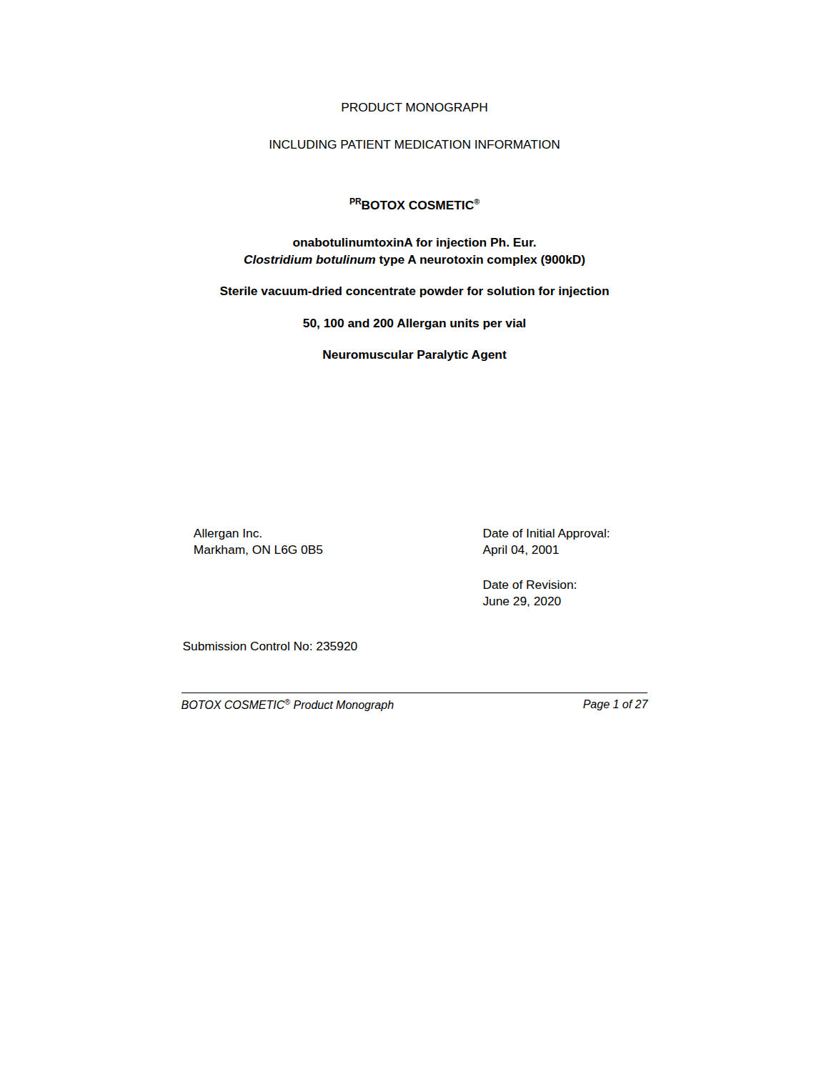PRODUCT MONOGRAPH
INCLUDING PATIENT MEDICATION INFORMATION
PRBOTOX COSMETIC®
onabotulinumtoxinA for injection Ph. Eur.
Clostridium botulinum type A neurotoxin complex (900kD)
Sterile vacuum-dried concentrate powder for solution for injection
50, 100 and 200 Allergan units per vial
Neuromuscular Paralytic Agent
Allergan Inc.
Markham, ON L6G 0B5
Date of Initial Approval:
April 04, 2001
Date of Revision:
June 29, 2020
Submission Control No: 235920
BOTOX COSMETIC® Product Monograph Page 1 of 27